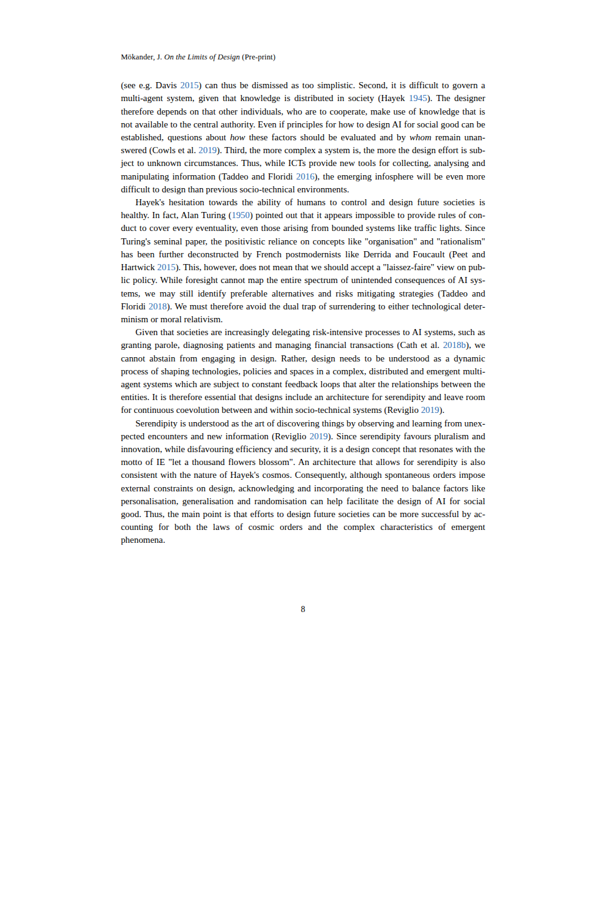Mökander, J. On the Limits of Design (Pre-print)
(see e.g. Davis 2015) can thus be dismissed as too simplistic. Second, it is difficult to govern a multi-agent system, given that knowledge is distributed in society (Hayek 1945). The designer therefore depends on that other individuals, who are to cooperate, make use of knowledge that is not available to the central authority. Even if principles for how to design AI for social good can be established, questions about how these factors should be evaluated and by whom remain unanswered (Cowls et al. 2019). Third, the more complex a system is, the more the design effort is subject to unknown circumstances. Thus, while ICTs provide new tools for collecting, analysing and manipulating information (Taddeo and Floridi 2016), the emerging infosphere will be even more difficult to design than previous socio-technical environments.
Hayek's hesitation towards the ability of humans to control and design future societies is healthy. In fact, Alan Turing (1950) pointed out that it appears impossible to provide rules of conduct to cover every eventuality, even those arising from bounded systems like traffic lights. Since Turing's seminal paper, the positivistic reliance on concepts like "organisation" and "rationalism" has been further deconstructed by French postmodernists like Derrida and Foucault (Peet and Hartwick 2015). This, however, does not mean that we should accept a "laissez-faire" view on public policy. While foresight cannot map the entire spectrum of unintended consequences of AI systems, we may still identify preferable alternatives and risks mitigating strategies (Taddeo and Floridi 2018). We must therefore avoid the dual trap of surrendering to either technological determinism or moral relativism.
Given that societies are increasingly delegating risk-intensive processes to AI systems, such as granting parole, diagnosing patients and managing financial transactions (Cath et al. 2018b), we cannot abstain from engaging in design. Rather, design needs to be understood as a dynamic process of shaping technologies, policies and spaces in a complex, distributed and emergent multi-agent systems which are subject to constant feedback loops that alter the relationships between the entities. It is therefore essential that designs include an architecture for serendipity and leave room for continuous coevolution between and within socio-technical systems (Reviglio 2019).
Serendipity is understood as the art of discovering things by observing and learning from unexpected encounters and new information (Reviglio 2019). Since serendipity favours pluralism and innovation, while disfavouring efficiency and security, it is a design concept that resonates with the motto of IE "let a thousand flowers blossom". An architecture that allows for serendipity is also consistent with the nature of Hayek's cosmos. Consequently, although spontaneous orders impose external constraints on design, acknowledging and incorporating the need to balance factors like personalisation, generalisation and randomisation can help facilitate the design of AI for social good. Thus, the main point is that efforts to design future societies can be more successful by accounting for both the laws of cosmic orders and the complex characteristics of emergent phenomena.
8